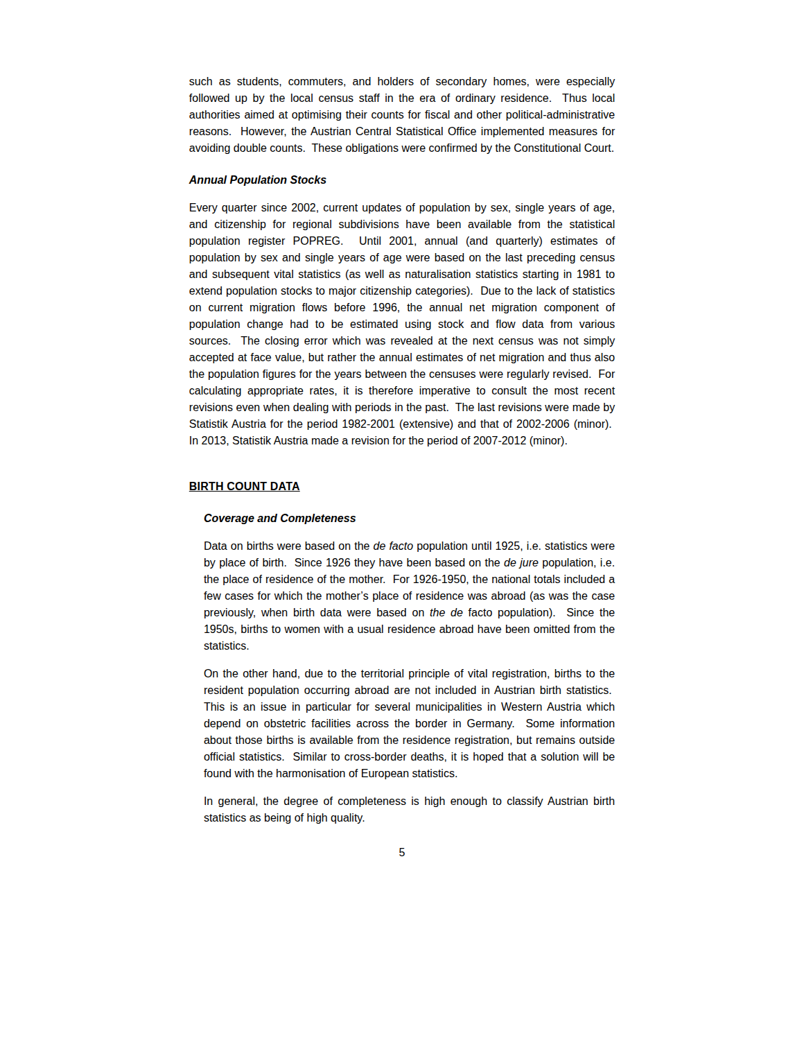such as students, commuters, and holders of secondary homes, were especially followed up by the local census staff in the era of ordinary residence. Thus local authorities aimed at optimising their counts for fiscal and other political-administrative reasons. However, the Austrian Central Statistical Office implemented measures for avoiding double counts. These obligations were confirmed by the Constitutional Court.
Annual Population Stocks
Every quarter since 2002, current updates of population by sex, single years of age, and citizenship for regional subdivisions have been available from the statistical population register POPREG. Until 2001, annual (and quarterly) estimates of population by sex and single years of age were based on the last preceding census and subsequent vital statistics (as well as naturalisation statistics starting in 1981 to extend population stocks to major citizenship categories). Due to the lack of statistics on current migration flows before 1996, the annual net migration component of population change had to be estimated using stock and flow data from various sources. The closing error which was revealed at the next census was not simply accepted at face value, but rather the annual estimates of net migration and thus also the population figures for the years between the censuses were regularly revised. For calculating appropriate rates, it is therefore imperative to consult the most recent revisions even when dealing with periods in the past. The last revisions were made by Statistik Austria for the period 1982-2001 (extensive) and that of 2002-2006 (minor). In 2013, Statistik Austria made a revision for the period of 2007-2012 (minor).
BIRTH COUNT DATA
Coverage and Completeness
Data on births were based on the de facto population until 1925, i.e. statistics were by place of birth. Since 1926 they have been based on the de jure population, i.e. the place of residence of the mother. For 1926-1950, the national totals included a few cases for which the mother’s place of residence was abroad (as was the case previously, when birth data were based on the de facto population). Since the 1950s, births to women with a usual residence abroad have been omitted from the statistics.
On the other hand, due to the territorial principle of vital registration, births to the resident population occurring abroad are not included in Austrian birth statistics. This is an issue in particular for several municipalities in Western Austria which depend on obstetric facilities across the border in Germany. Some information about those births is available from the residence registration, but remains outside official statistics. Similar to cross-border deaths, it is hoped that a solution will be found with the harmonisation of European statistics.
In general, the degree of completeness is high enough to classify Austrian birth statistics as being of high quality.
5